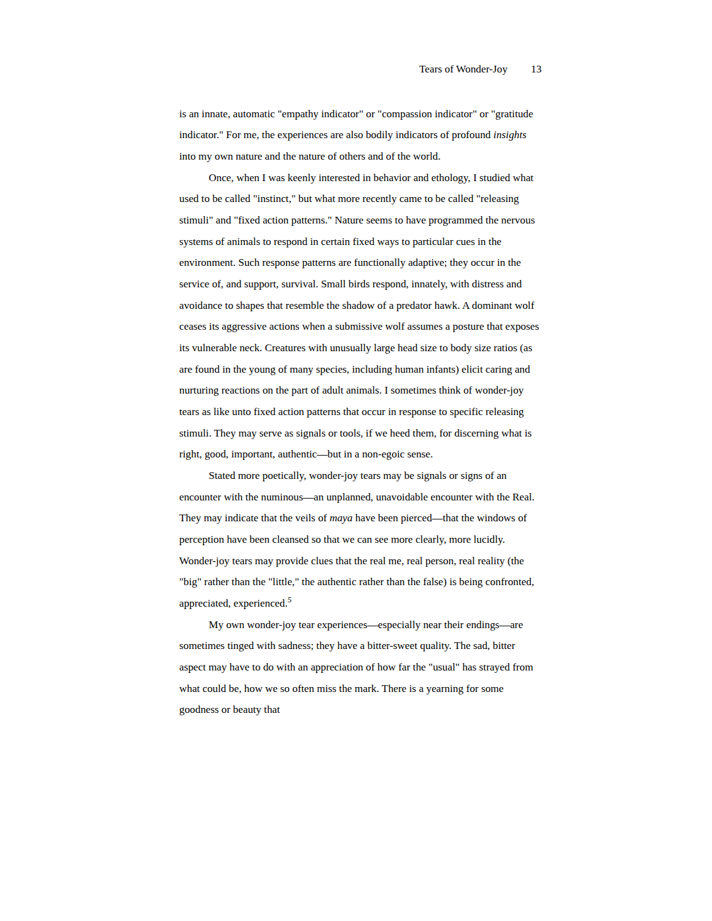Tears of Wonder-Joy 13
is an innate, automatic "empathy indicator" or "compassion indicator" or "gratitude indicator." For me, the experiences are also bodily indicators of profound insights into my own nature and the nature of others and of the world.
Once, when I was keenly interested in behavior and ethology, I studied what used to be called "instinct," but what more recently came to be called "releasing stimuli" and "fixed action patterns." Nature seems to have programmed the nervous systems of animals to respond in certain fixed ways to particular cues in the environment. Such response patterns are functionally adaptive; they occur in the service of, and support, survival. Small birds respond, innately, with distress and avoidance to shapes that resemble the shadow of a predator hawk. A dominant wolf ceases its aggressive actions when a submissive wolf assumes a posture that exposes its vulnerable neck. Creatures with unusually large head size to body size ratios (as are found in the young of many species, including human infants) elicit caring and nurturing reactions on the part of adult animals. I sometimes think of wonder-joy tears as like unto fixed action patterns that occur in response to specific releasing stimuli. They may serve as signals or tools, if we heed them, for discerning what is right, good, important, authentic—but in a non-egoic sense.
Stated more poetically, wonder-joy tears may be signals or signs of an encounter with the numinous—an unplanned, unavoidable encounter with the Real. They may indicate that the veils of maya have been pierced—that the windows of perception have been cleansed so that we can see more clearly, more lucidly. Wonder-joy tears may provide clues that the real me, real person, real reality (the "big" rather than the "little," the authentic rather than the false) is being confronted, appreciated, experienced.5
My own wonder-joy tear experiences—especially near their endings—are sometimes tinged with sadness; they have a bitter-sweet quality. The sad, bitter aspect may have to do with an appreciation of how far the "usual" has strayed from what could be, how we so often miss the mark. There is a yearning for some goodness or beauty that